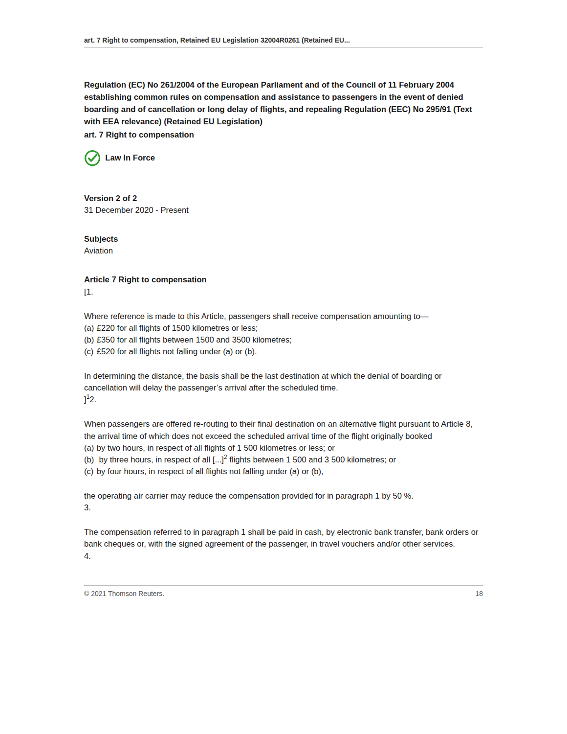art. 7 Right to compensation, Retained EU Legislation 32004R0261 (Retained EU...
Regulation (EC) No 261/2004 of the European Parliament and of the Council of 11 February 2004 establishing common rules on compensation and assistance to passengers in the event of denied boarding and of cancellation or long delay of flights, and repealing Regulation (EEC) No 295/91 (Text with EEA relevance) (Retained EU Legislation)
art. 7 Right to compensation
Law In Force
Version 2 of 2
31 December 2020 - Present
Subjects
Aviation
Article 7 Right to compensation
[1.
Where reference is made to this Article, passengers shall receive compensation amounting to—
(a)£220 for all flights of 1500 kilometres or less;
(b)£350 for all flights between 1500 and 3500 kilometres;
(c)£520 for all flights not falling under (a) or (b).
In determining the distance, the basis shall be the last destination at which the denial of boarding or cancellation will delay the passenger’s arrival after the scheduled time.
]12.
When passengers are offered re-routing to their final destination on an alternative flight pursuant to Article 8, the arrival time of which does not exceed the scheduled arrival time of the flight originally booked
(a) by two hours, in respect of all flights of 1 500 kilometres or less; or
(b) by three hours, in respect of all [...]2 flights between 1 500 and 3 500 kilometres; or
(c) by four hours, in respect of all flights not falling under (a) or (b),
the operating air carrier may reduce the compensation provided for in paragraph 1 by 50 %.
3.
The compensation referred to in paragraph 1 shall be paid in cash, by electronic bank transfer, bank orders or bank cheques or, with the signed agreement of the passenger, in travel vouchers and/or other services.
4.
© 2021 Thomson Reuters. 18